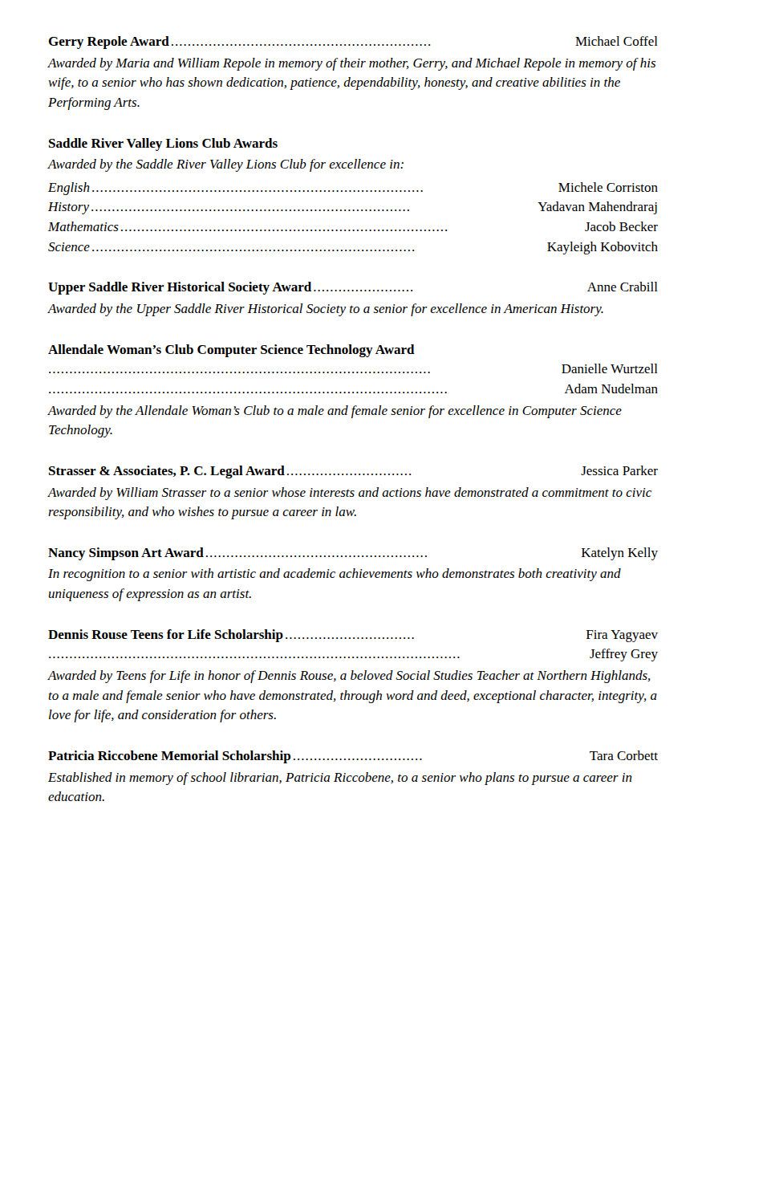Gerry Repole Award .............................................................. Michael Coffel
Awarded by Maria and William Repole in memory of their mother, Gerry, and Michael Repole in memory of his wife, to a senior who has shown dedication, patience, dependability, honesty, and creative abilities in the Performing Arts.
Saddle River Valley Lions Club Awards
Awarded by the Saddle River Valley Lions Club for excellence in:
English ............................................................................... Michele Corriston
History ............................................................................ Yadavan Mahendraraj
Mathematics .............................................................................. Jacob Becker
Science ............................................................................. Kayleigh Kobovitch
Upper Saddle River Historical Society Award ........................ Anne Crabill
Awarded by the Upper Saddle River Historical Society to a senior for excellence in American History.
Allendale Woman’s Club Computer Science Technology Award
........................................................................................... Danielle Wurtzell
............................................................................................... Adam Nudelman
Awarded by the Allendale Woman’s Club to a male and female senior for excellence in Computer Science Technology.
Strasser & Associates, P. C. Legal Award .............................. Jessica Parker
Awarded by William Strasser to a senior whose interests and actions have demonstrated a commitment to civic responsibility, and who wishes to pursue a career in law.
Nancy Simpson Art Award ..................................................... Katelyn Kelly
In recognition to a senior with artistic and academic achievements who demonstrates both creativity and uniqueness of expression as an artist.
Dennis Rouse Teens for Life Scholarship ............................... Fira Yagyaev
.................................................................................................. Jeffrey Grey
Awarded by Teens for Life in honor of Dennis Rouse, a beloved Social Studies Teacher at Northern Highlands, to a male and female senior who have demonstrated, through word and deed, exceptional character, integrity, a love for life, and consideration for others.
Patricia Riccobene Memorial Scholarship ............................... Tara Corbett
Established in memory of school librarian, Patricia Riccobene, to a senior who plans to pursue a career in education.